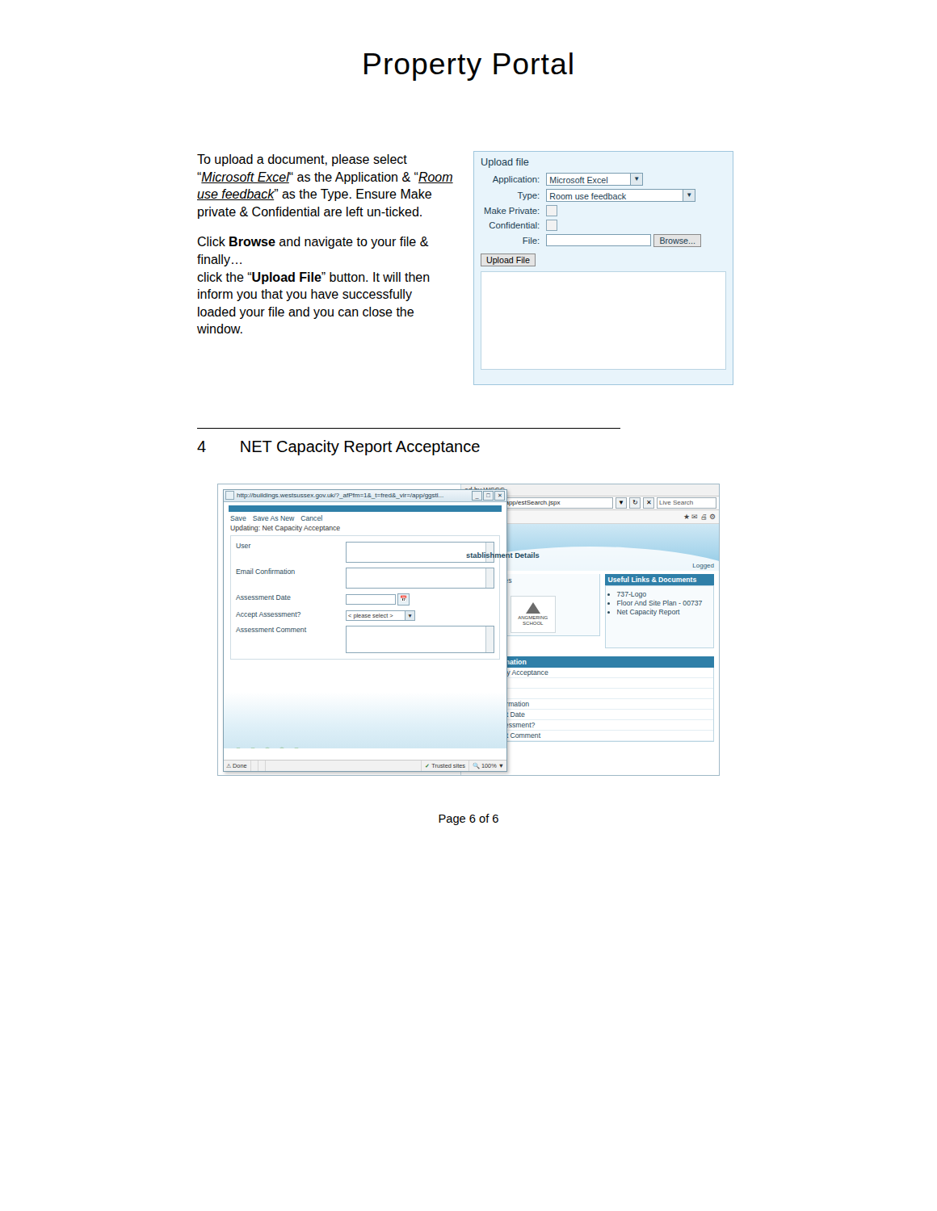Property Portal
To upload a document, please select “Microsoft Excel“ as the Application & “Room use feedback” as the Type. Ensure Make private & Confidential are left un-ticked.
Click Browse and navigate to your file & finally…
click the “Upload File” button. It will then inform you that you have successfully loaded your file and you can close the window.
Upload file
| Application: | Microsoft Excel ▼ |
| Type: | Room use feedback ▼ |
| Make Private: | |
| Confidential: | |
| File: | Browse... |
Upload File
4 NET Capacity Report Acceptance
ed by WSCC
yPortal/faces/app/estSearch.jspx
▼
↻
✕
Live Search
★ ✉ 🖨 ⚙
stablishment Details
Logged
ples Services
ipment
ANGMERING
SCHOOL
Useful Links & Documents
737-Logo
Floor And Site Plan - 00737
Net Capacity Report
More Information
Net Capacity Acceptance
< Update >
User
Email Confirmation
Assessment Date
Accept Assessment?
Assessment Comment
http://buildings.westsussex.gov.uk/?_afPfm=1&_t=fred&_vir=/app/ggstl... _□✕
Save Save As New Cancel
Updating: Net Capacity Acceptance
| User | |
| Email Confirmation | |
| Assessment Date | 📅 |
| Accept Assessment? | < please select > ▼ |
| Assessment Comment | |
⚠ Done ✓ Trusted sites 🔍 100% ▼
Page 6 of 6